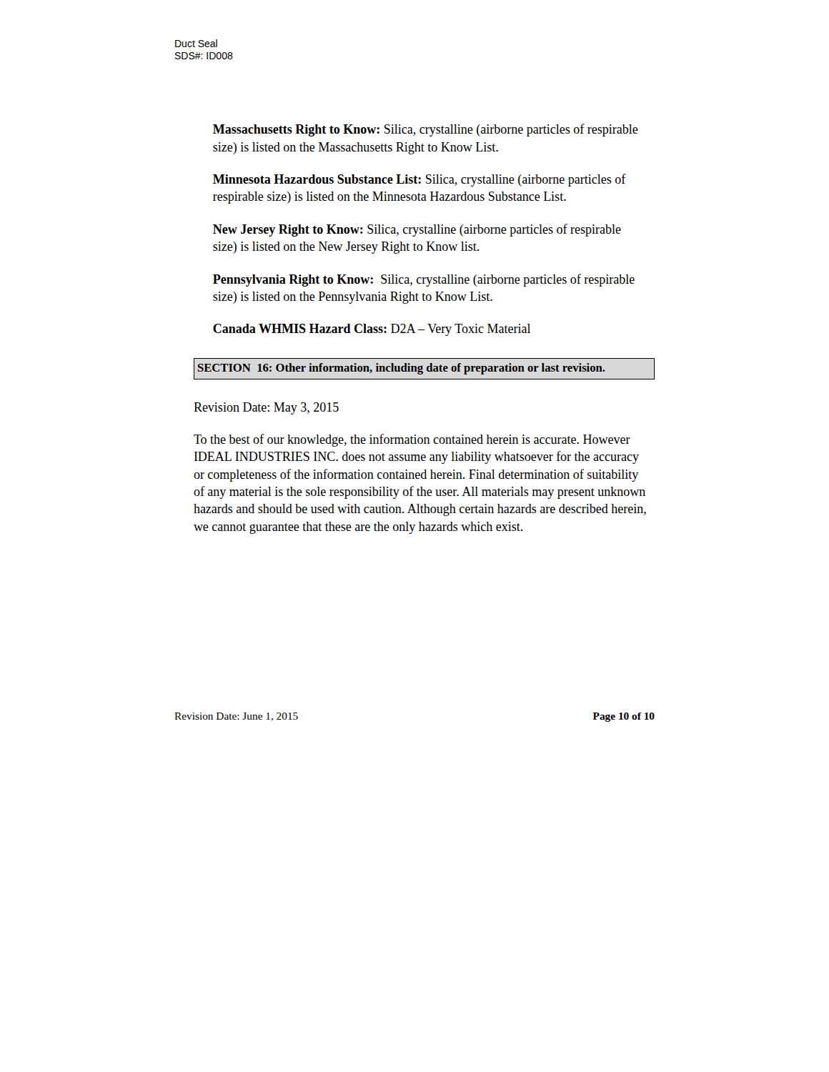Duct Seal
SDS#: ID008
Massachusetts Right to Know: Silica, crystalline (airborne particles of respirable size) is listed on the Massachusetts Right to Know List.
Minnesota Hazardous Substance List: Silica, crystalline (airborne particles of respirable size) is listed on the Minnesota Hazardous Substance List.
New Jersey Right to Know: Silica, crystalline (airborne particles of respirable size) is listed on the New Jersey Right to Know list.
Pennsylvania Right to Know: Silica, crystalline (airborne particles of respirable size) is listed on the Pennsylvania Right to Know List.
Canada WHMIS Hazard Class: D2A – Very Toxic Material
SECTION 16: Other information, including date of preparation or last revision.
Revision Date: May 3, 2015
To the best of our knowledge, the information contained herein is accurate. However IDEAL INDUSTRIES INC. does not assume any liability whatsoever for the accuracy or completeness of the information contained herein. Final determination of suitability of any material is the sole responsibility of the user. All materials may present unknown hazards and should be used with caution. Although certain hazards are described herein, we cannot guarantee that these are the only hazards which exist.
Revision Date: June 1, 2015
Page 10 of 10